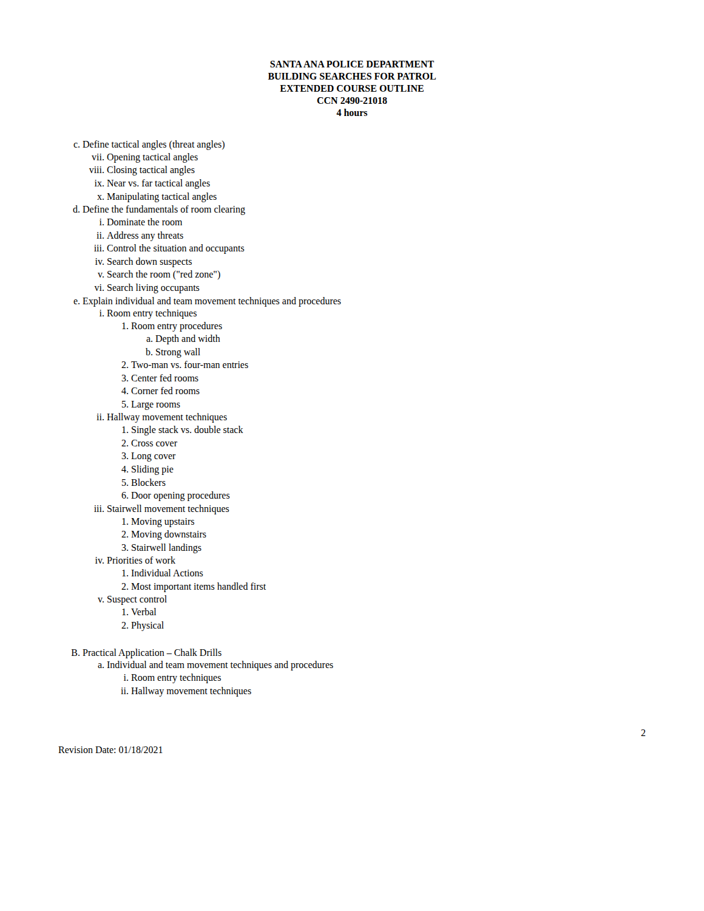SANTA ANA POLICE DEPARTMENT
BUILDING SEARCHES FOR PATROL
EXTENDED COURSE OUTLINE
CCN 2490-21018
4 hours
Define tactical angles (threat angles)
Opening tactical angles
Closing tactical angles
Near vs. far tactical angles
Manipulating tactical angles
Define the fundamentals of room clearing
Dominate the room
Address any threats
Control the situation and occupants
Search down suspects
Search the room ("red zone")
Search living occupants
Explain individual and team movement techniques and procedures
Room entry techniques
Room entry procedures
Depth and width
Strong wall
Two-man vs. four-man entries
Center fed rooms
Corner fed rooms
Large rooms
Hallway movement techniques
Single stack vs. double stack
Cross cover
Long cover
Sliding pie
Blockers
Door opening procedures
Stairwell movement techniques
Moving upstairs
Moving downstairs
Stairwell landings
Priorities of work
Individual Actions
Most important items handled first
Suspect control
Verbal
Physical
Practical Application – Chalk Drills
Individual and team movement techniques and procedures
Room entry techniques
Hallway movement techniques
2
Revision Date: 01/18/2021